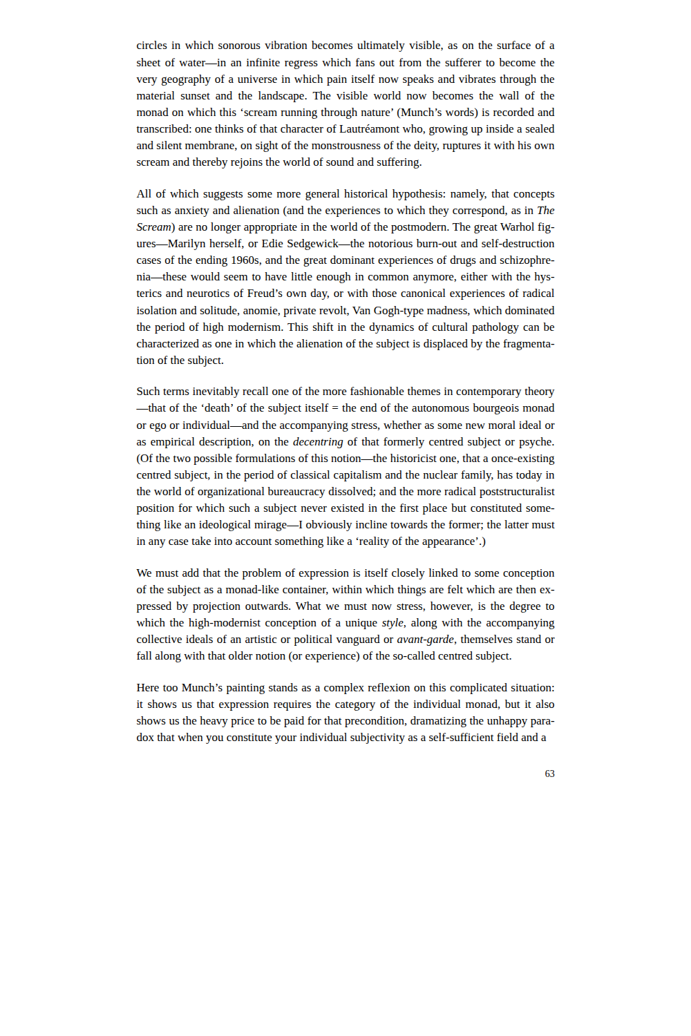circles in which sonorous vibration becomes ultimately visible, as on the surface of a sheet of water—in an infinite regress which fans out from the sufferer to become the very geography of a universe in which pain itself now speaks and vibrates through the material sunset and the landscape. The visible world now becomes the wall of the monad on which this ‘scream running through nature’ (Munch’s words) is recorded and transcribed: one thinks of that character of Lautréamont who, growing up inside a sealed and silent membrane, on sight of the monstrousness of the deity, ruptures it with his own scream and thereby rejoins the world of sound and suffering.
All of which suggests some more general historical hypothesis: namely, that concepts such as anxiety and alienation (and the experiences to which they correspond, as in The Scream) are no longer appropriate in the world of the postmodern. The great Warhol figures—Marilyn herself, or Edie Sedgewick—the notorious burn-out and self-destruction cases of the ending 1960s, and the great dominant experiences of drugs and schizophrenia—these would seem to have little enough in common anymore, either with the hysterics and neurotics of Freud’s own day, or with those canonical experiences of radical isolation and solitude, anomie, private revolt, Van Gogh-type madness, which dominated the period of high modernism. This shift in the dynamics of cultural pathology can be characterized as one in which the alienation of the subject is displaced by the fragmentation of the subject.
Such terms inevitably recall one of the more fashionable themes in contemporary theory—that of the ‘death’ of the subject itself = the end of the autonomous bourgeois monad or ego or individual—and the accompanying stress, whether as some new moral ideal or as empirical description, on the decentring of that formerly centred subject or psyche. (Of the two possible formulations of this notion—the historicist one, that a once-existing centred subject, in the period of classical capitalism and the nuclear family, has today in the world of organizational bureaucracy dissolved; and the more radical poststructuralist position for which such a subject never existed in the first place but constituted something like an ideological mirage—I obviously incline towards the former; the latter must in any case take into account something like a ‘reality of the appearance’.)
We must add that the problem of expression is itself closely linked to some conception of the subject as a monad-like container, within which things are felt which are then expressed by projection outwards. What we must now stress, however, is the degree to which the high-modernist conception of a unique style, along with the accompanying collective ideals of an artistic or political vanguard or avant-garde, themselves stand or fall along with that older notion (or experience) of the so-called centred subject.
Here too Munch’s painting stands as a complex reflexion on this complicated situation: it shows us that expression requires the category of the individual monad, but it also shows us the heavy price to be paid for that precondition, dramatizing the unhappy paradox that when you constitute your individual subjectivity as a self-sufficient field and a
63